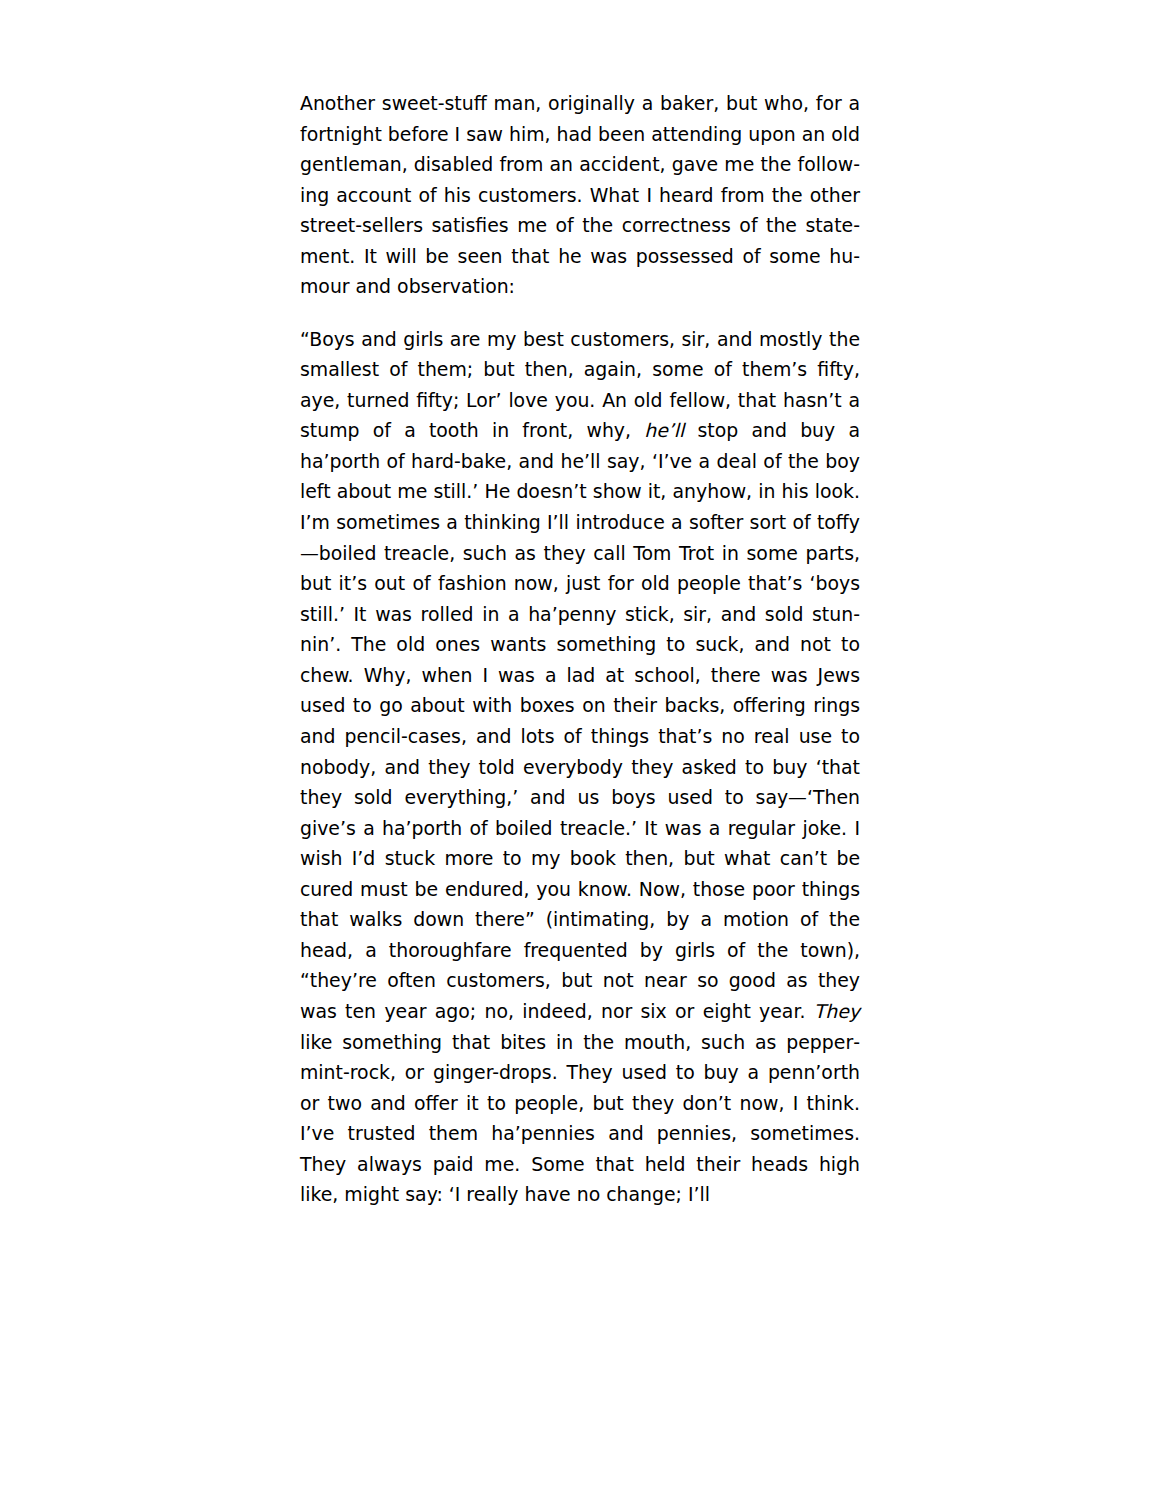Another sweet-stuff man, originally a baker, but who, for a fortnight before I saw him, had been attending upon an old gentleman, disabled from an accident, gave me the following account of his customers. What I heard from the other street-sellers satisfies me of the correctness of the statement. It will be seen that he was possessed of some humour and observation:
“Boys and girls are my best customers, sir, and mostly the smallest of them; but then, again, some of them’s fifty, aye, turned fifty; Lor’ love you. An old fellow, that hasn’t a stump of a tooth in front, why, he’ll stop and buy a ha’porth of hard-bake, and he’ll say, ‘I’ve a deal of the boy left about me still.’ He doesn’t show it, anyhow, in his look. I’m sometimes a thinking I’ll introduce a softer sort of toffy—boiled treacle, such as they call Tom Trot in some parts, but it’s out of fashion now, just for old people that’s ‘boys still.’ It was rolled in a ha’penny stick, sir, and sold stunnin’. The old ones wants something to suck, and not to chew. Why, when I was a lad at school, there was Jews used to go about with boxes on their backs, offering rings and pencil-cases, and lots of things that’s no real use to nobody, and they told everybody they asked to buy ‘that they sold everything,’ and us boys used to say—‘Then give’s a ha’porth of boiled treacle.’ It was a regular joke. I wish I’d stuck more to my book then, but what can’t be cured must be endured, you know. Now, those poor things that walks down there” (intimating, by a motion of the head, a thoroughfare frequented by girls of the town), “they’re often customers, but not near so good as they was ten year ago; no, indeed, nor six or eight year. They like something that bites in the mouth, such as peppermint-rock, or ginger-drops. They used to buy a penn’orth or two and offer it to people, but they don’t now, I think. I’ve trusted them ha’pennies and pennies, sometimes. They always paid me. Some that held their heads high like, might say: ‘I really have no change; I’ll